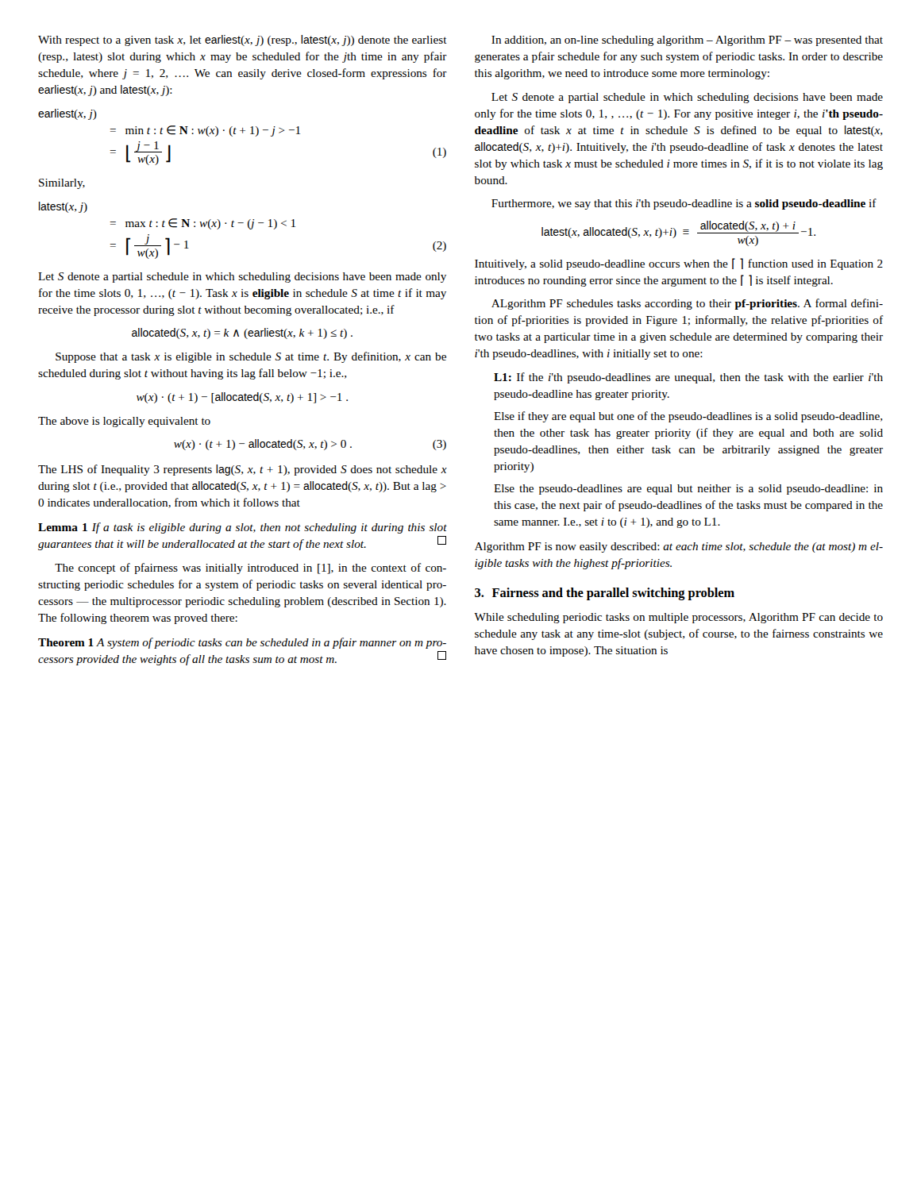With respect to a given task x, let earliest(x, j) (resp., latest(x, j)) denote the earliest (resp., latest) slot during which x may be scheduled for the jth time in any pfair schedule, where j = 1, 2, …. We can easily derive closed-form expressions for earliest(x, j) and latest(x, j):
earliest(x, j)
= min t : t ∈ N : w(x) · (t + 1) − j > −1
= ⌊j − 1 w(x)⌋ (1)
Similarly,
latest(x, j)
= max t : t ∈ N : w(x) · t − (j − 1) < 1
= ⌈jw(x)⌉ − 1 (2)
Let S denote a partial schedule in which scheduling decisions have been made only for the time slots 0, 1, …, (t − 1). Task x is eligible in schedule S at time t if it may receive the processor during slot t without becoming overallocated; i.e., if
allocated(S, x, t) = k ∧ (earliest(x, k + 1) ≤ t) .
Suppose that a task x is eligible in schedule S at time t. By definition, x can be scheduled during slot t without having its lag fall below −1; i.e.,
w(x) · (t + 1) − [allocated(S, x, t) + 1] > −1 .
The above is logically equivalent to
w(x) · (t + 1) − allocated(S, x, t) > 0 . (3)
The LHS of Inequality 3 represents lag(S, x, t + 1), provided S does not schedule x during slot t (i.e., provided that allocated(S, x, t + 1) = allocated(S, x, t)). But a lag > 0 indicates underallocation, from which it follows that
Lemma 1 If a task is eligible during a slot, then not scheduling it during this slot guarantees that it will be underallocated at the start of the next slot.
The concept of pfairness was initially introduced in [1], in the context of constructing periodic schedules for a system of periodic tasks on several identical processors — the multiprocessor periodic scheduling problem (described in Section 1). The following theorem was proved there:
Theorem 1 A system of periodic tasks can be scheduled in a pfair manner on m processors provided the weights of all the tasks sum to at most m.
In addition, an on-line scheduling algorithm – Algorithm PF – was presented that generates a pfair schedule for any such system of periodic tasks. In order to describe this algorithm, we need to introduce some more terminology:
Let S denote a partial schedule in which scheduling decisions have been made only for the time slots 0, 1, , …, (t − 1). For any positive integer i, the i'th pseudo-deadline of task x at time t in schedule S is defined to be equal to latest(x, allocated(S, x, t)+i). Intuitively, the i'th pseudo-deadline of task x denotes the latest slot by which task x must be scheduled i more times in S, if it is to not violate its lag bound.
Furthermore, we say that this i'th pseudo-deadline is a solid pseudo-deadline if
latest(x, allocated(S, x, t)+i) ≡ allocated(S, x, t) + i w(x)−1.
Intuitively, a solid pseudo-deadline occurs when the ⌈ ⌉ function used in Equation 2 introduces no rounding error since the argument to the ⌈ ⌉ is itself integral.
ALgorithm PF schedules tasks according to their pf-priorities. A formal definition of pf-priorities is provided in Figure 1; informally, the relative pf-priorities of two tasks at a particular time in a given schedule are determined by comparing their i'th pseudo-deadlines, with i initially set to one:
L1: If the i'th pseudo-deadlines are unequal, then the task with the earlier i'th pseudo-deadline has greater priority.
Else if they are equal but one of the pseudo-deadlines is a solid pseudo-deadline, then the other task has greater priority (if they are equal and both are solid pseudo-deadlines, then either task can be arbitrarily assigned the greater priority)
Else the pseudo-deadlines are equal but neither is a solid pseudo-deadline: in this case, the next pair of pseudo-deadlines of the tasks must be compared in the same manner. I.e., set i to (i + 1), and go to L1.
Algorithm PF is now easily described: at each time slot, schedule the (at most) m eligible tasks with the highest pf-priorities.
3. Fairness and the parallel switching problem
While scheduling periodic tasks on multiple processors, Algorithm PF can decide to schedule any task at any time-slot (subject, of course, to the fairness constraints we have chosen to impose). The situation is